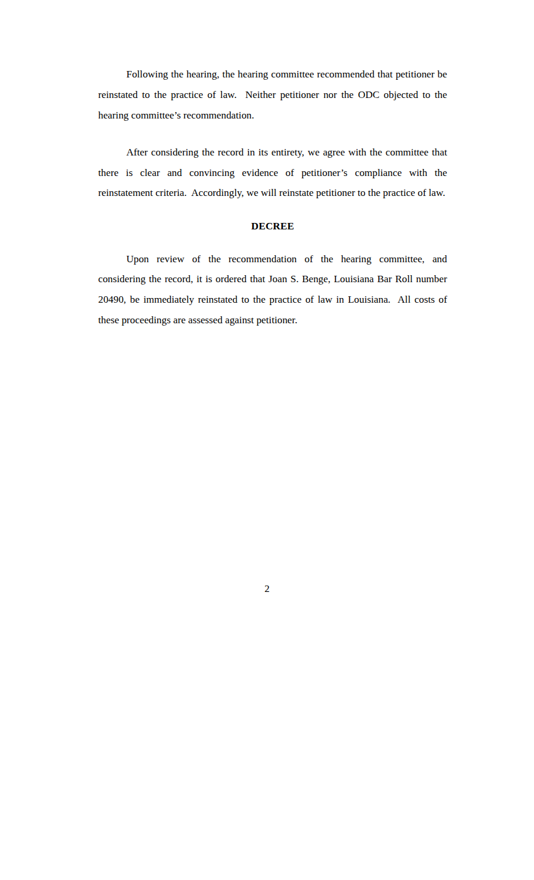Following the hearing, the hearing committee recommended that petitioner be reinstated to the practice of law. Neither petitioner nor the ODC objected to the hearing committee’s recommendation.
After considering the record in its entirety, we agree with the committee that there is clear and convincing evidence of petitioner’s compliance with the reinstatement criteria. Accordingly, we will reinstate petitioner to the practice of law.
DECREE
Upon review of the recommendation of the hearing committee, and considering the record, it is ordered that Joan S. Benge, Louisiana Bar Roll number 20490, be immediately reinstated to the practice of law in Louisiana. All costs of these proceedings are assessed against petitioner.
2